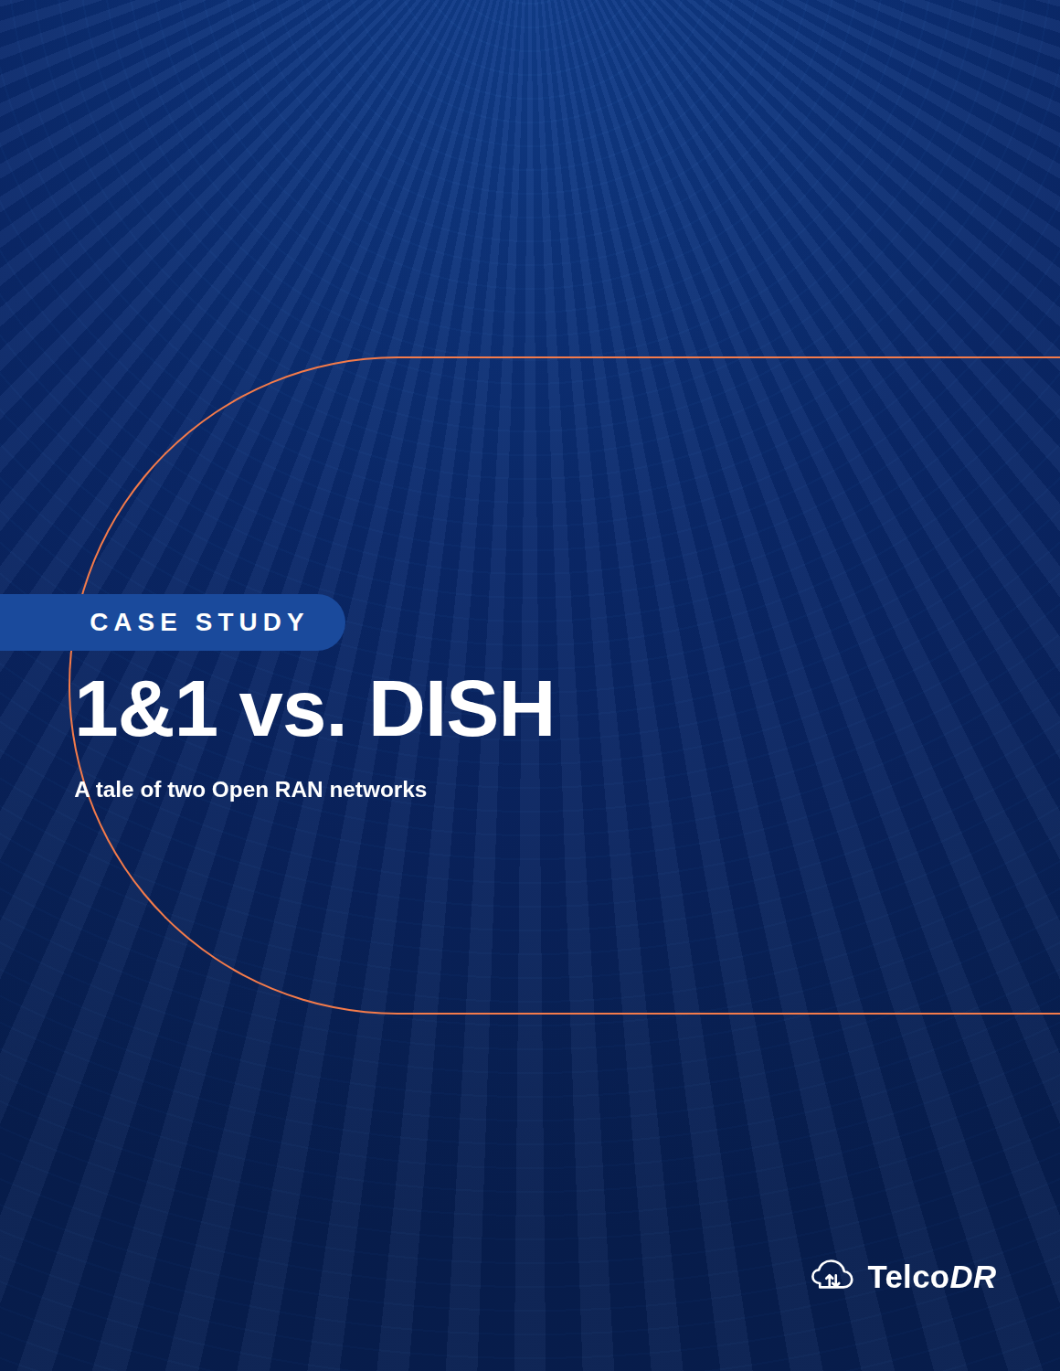Case Study
1&1 vs. DISH
A tale of two Open RAN networks
TelcoDR